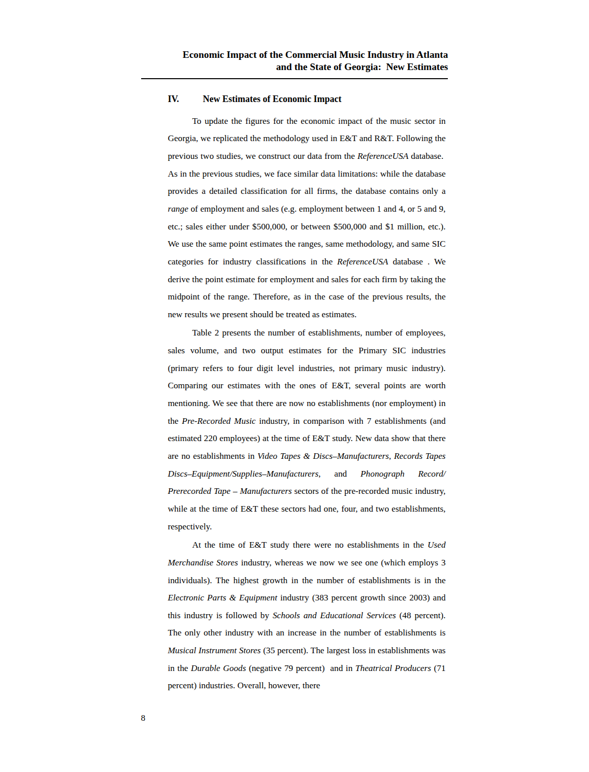Economic Impact of the Commercial Music Industry in Atlanta and the State of Georgia: New Estimates
IV. New Estimates of Economic Impact
To update the figures for the economic impact of the music sector in Georgia, we replicated the methodology used in E&T and R&T. Following the previous two studies, we construct our data from the ReferenceUSA database. As in the previous studies, we face similar data limitations: while the database provides a detailed classification for all firms, the database contains only a range of employment and sales (e.g. employment between 1 and 4, or 5 and 9, etc.; sales either under $500,000, or between $500,000 and $1 million, etc.). We use the same point estimates the ranges, same methodology, and same SIC categories for industry classifications in the ReferenceUSA database . We derive the point estimate for employment and sales for each firm by taking the midpoint of the range. Therefore, as in the case of the previous results, the new results we present should be treated as estimates.
Table 2 presents the number of establishments, number of employees, sales volume, and two output estimates for the Primary SIC industries (primary refers to four digit level industries, not primary music industry). Comparing our estimates with the ones of E&T, several points are worth mentioning. We see that there are now no establishments (nor employment) in the Pre-Recorded Music industry, in comparison with 7 establishments (and estimated 220 employees) at the time of E&T study. New data show that there are no establishments in Video Tapes & Discs–Manufacturers, Records Tapes Discs–Equipment/Supplies–Manufacturers, and Phonograph Record/ Prerecorded Tape – Manufacturers sectors of the pre-recorded music industry, while at the time of E&T these sectors had one, four, and two establishments, respectively.
At the time of E&T study there were no establishments in the Used Merchandise Stores industry, whereas we now we see one (which employs 3 individuals). The highest growth in the number of establishments is in the Electronic Parts & Equipment industry (383 percent growth since 2003) and this industry is followed by Schools and Educational Services (48 percent). The only other industry with an increase in the number of establishments is Musical Instrument Stores (35 percent). The largest loss in establishments was in the Durable Goods (negative 79 percent) and in Theatrical Producers (71 percent) industries. Overall, however, there
8